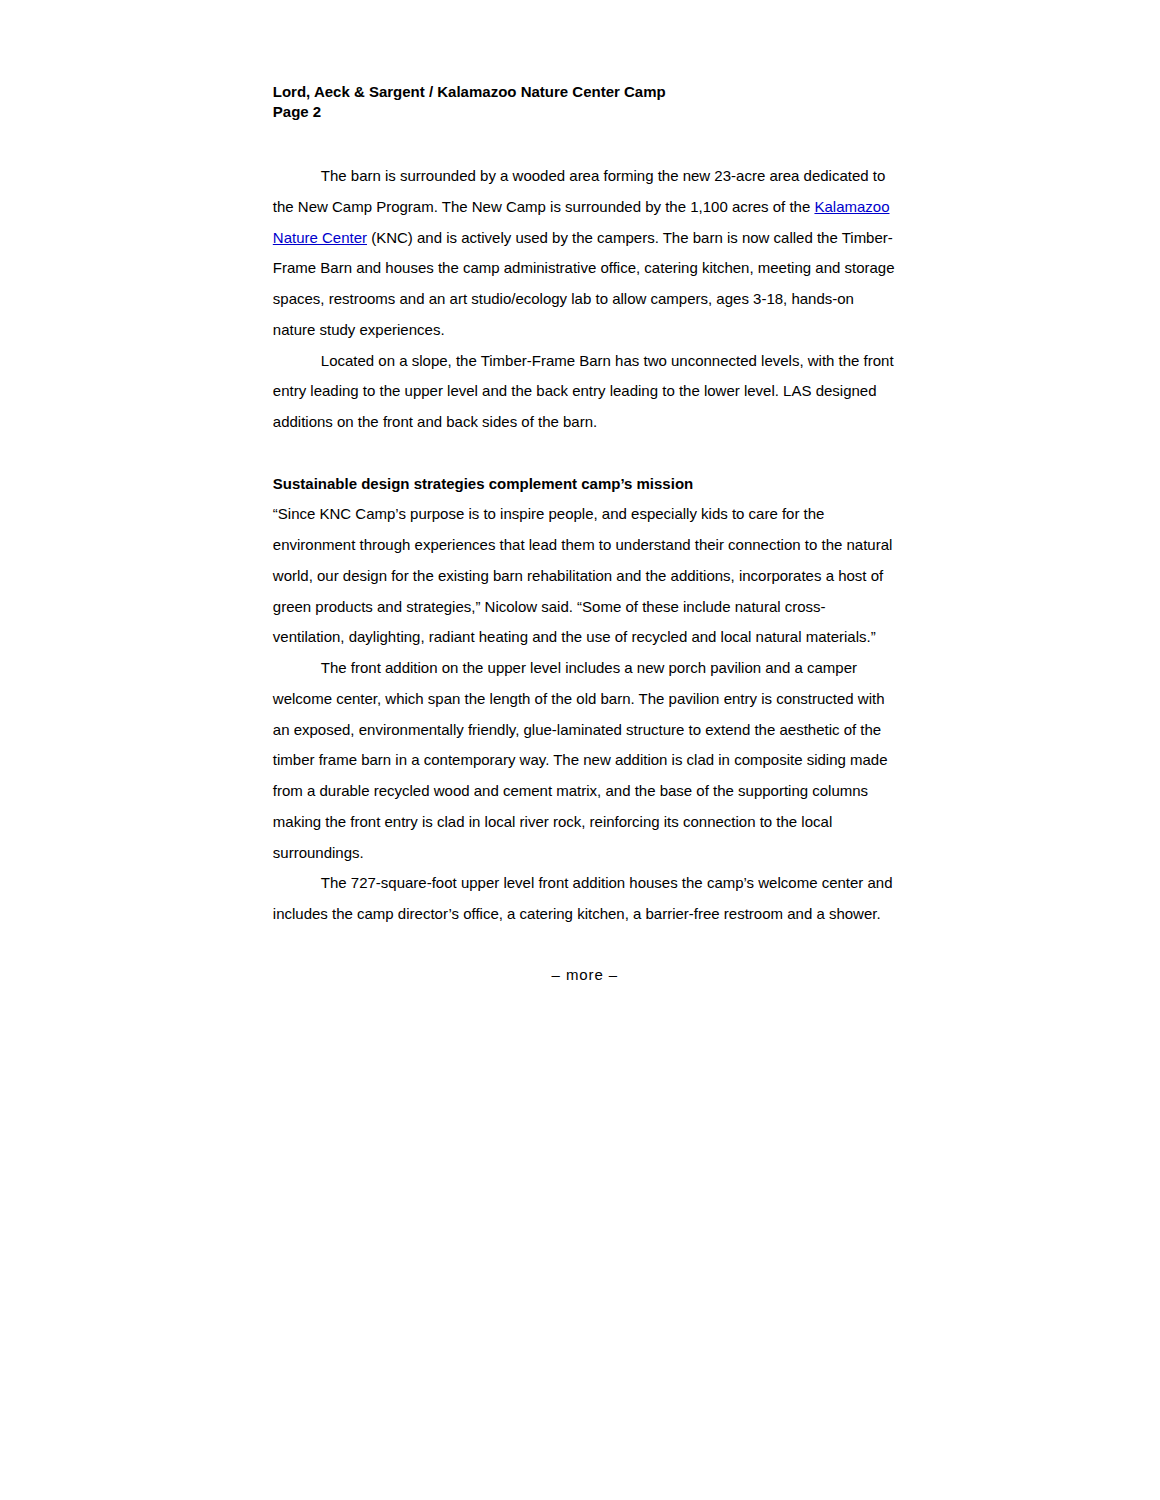Lord, Aeck & Sargent / Kalamazoo Nature Center Camp
Page 2
The barn is surrounded by a wooded area forming the new 23-acre area dedicated to the New Camp Program. The New Camp is surrounded by the 1,100 acres of the Kalamazoo Nature Center (KNC) and is actively used by the campers. The barn is now called the Timber-Frame Barn and houses the camp administrative office, catering kitchen, meeting and storage spaces, restrooms and an art studio/ecology lab to allow campers, ages 3-18, hands-on nature study experiences.
Located on a slope, the Timber-Frame Barn has two unconnected levels, with the front entry leading to the upper level and the back entry leading to the lower level. LAS designed additions on the front and back sides of the barn.
Sustainable design strategies complement camp’s mission
“Since KNC Camp’s purpose is to inspire people, and especially kids to care for the environment through experiences that lead them to understand their connection to the natural world, our design for the existing barn rehabilitation and the additions, incorporates a host of green products and strategies,” Nicolow said. “Some of these include natural cross-ventilation, daylighting, radiant heating and the use of recycled and local natural materials.”
The front addition on the upper level includes a new porch pavilion and a camper welcome center, which span the length of the old barn. The pavilion entry is constructed with an exposed, environmentally friendly, glue-laminated structure to extend the aesthetic of the timber frame barn in a contemporary way. The new addition is clad in composite siding made from a durable recycled wood and cement matrix, and the base of the supporting columns making the front entry is clad in local river rock, reinforcing its connection to the local surroundings.
The 727-square-foot upper level front addition houses the camp’s welcome center and includes the camp director’s office, a catering kitchen, a barrier-free restroom and a shower.
– more –